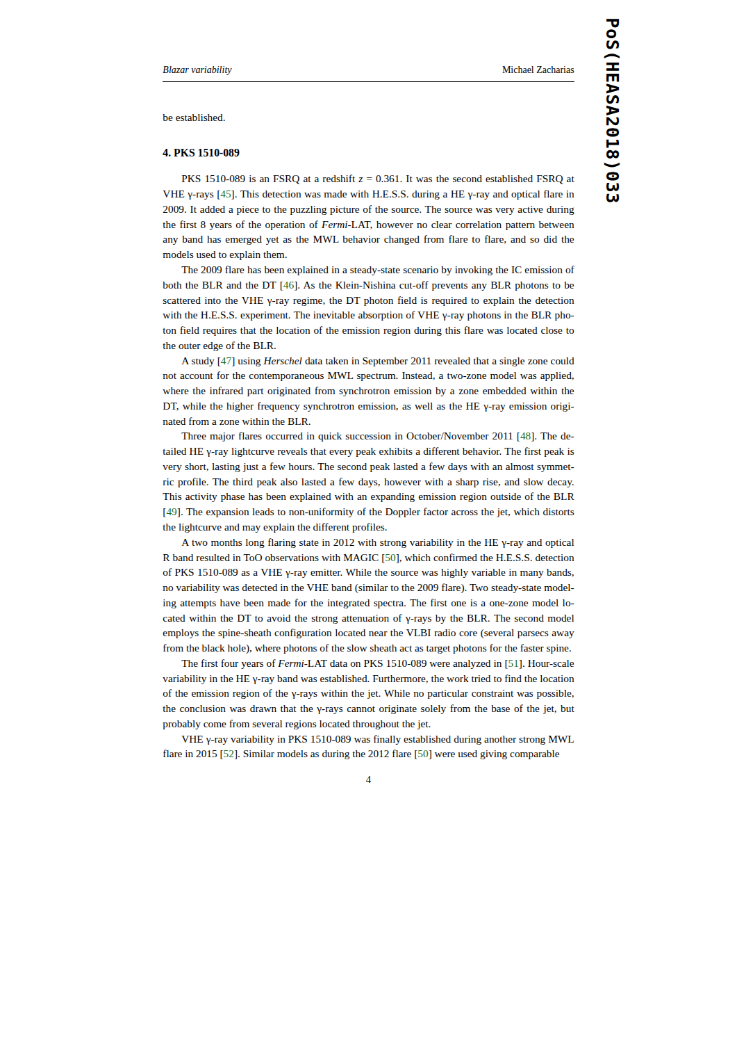Blazar variability Michael Zacharias
PoS(HEASA2018)033
be established.
4. PKS 1510-089
PKS 1510-089 is an FSRQ at a redshift z = 0.361. It was the second established FSRQ at VHE γ-rays [45]. This detection was made with H.E.S.S. during a HE γ-ray and optical flare in 2009. It added a piece to the puzzling picture of the source. The source was very active during the first 8 years of the operation of Fermi-LAT, however no clear correlation pattern between any band has emerged yet as the MWL behavior changed from flare to flare, and so did the models used to explain them.
The 2009 flare has been explained in a steady-state scenario by invoking the IC emission of both the BLR and the DT [46]. As the Klein-Nishina cut-off prevents any BLR photons to be scattered into the VHE γ-ray regime, the DT photon field is required to explain the detection with the H.E.S.S. experiment. The inevitable absorption of VHE γ-ray photons in the BLR photon field requires that the location of the emission region during this flare was located close to the outer edge of the BLR.
A study [47] using Herschel data taken in September 2011 revealed that a single zone could not account for the contemporaneous MWL spectrum. Instead, a two-zone model was applied, where the infrared part originated from synchrotron emission by a zone embedded within the DT, while the higher frequency synchrotron emission, as well as the HE γ-ray emission originated from a zone within the BLR.
Three major flares occurred in quick succession in October/November 2011 [48]. The detailed HE γ-ray lightcurve reveals that every peak exhibits a different behavior. The first peak is very short, lasting just a few hours. The second peak lasted a few days with an almost symmetric profile. The third peak also lasted a few days, however with a sharp rise, and slow decay. This activity phase has been explained with an expanding emission region outside of the BLR [49]. The expansion leads to non-uniformity of the Doppler factor across the jet, which distorts the lightcurve and may explain the different profiles.
A two months long flaring state in 2012 with strong variability in the HE γ-ray and optical R band resulted in ToO observations with MAGIC [50], which confirmed the H.E.S.S. detection of PKS 1510-089 as a VHE γ-ray emitter. While the source was highly variable in many bands, no variability was detected in the VHE band (similar to the 2009 flare). Two steady-state modeling attempts have been made for the integrated spectra. The first one is a one-zone model located within the DT to avoid the strong attenuation of γ-rays by the BLR. The second model employs the spine-sheath configuration located near the VLBI radio core (several parsecs away from the black hole), where photons of the slow sheath act as target photons for the faster spine.
The first four years of Fermi-LAT data on PKS 1510-089 were analyzed in [51]. Hour-scale variability in the HE γ-ray band was established. Furthermore, the work tried to find the location of the emission region of the γ-rays within the jet. While no particular constraint was possible, the conclusion was drawn that the γ-rays cannot originate solely from the base of the jet, but probably come from several regions located throughout the jet.
VHE γ-ray variability in PKS 1510-089 was finally established during another strong MWL flare in 2015 [52]. Similar models as during the 2012 flare [50] were used giving comparable
4